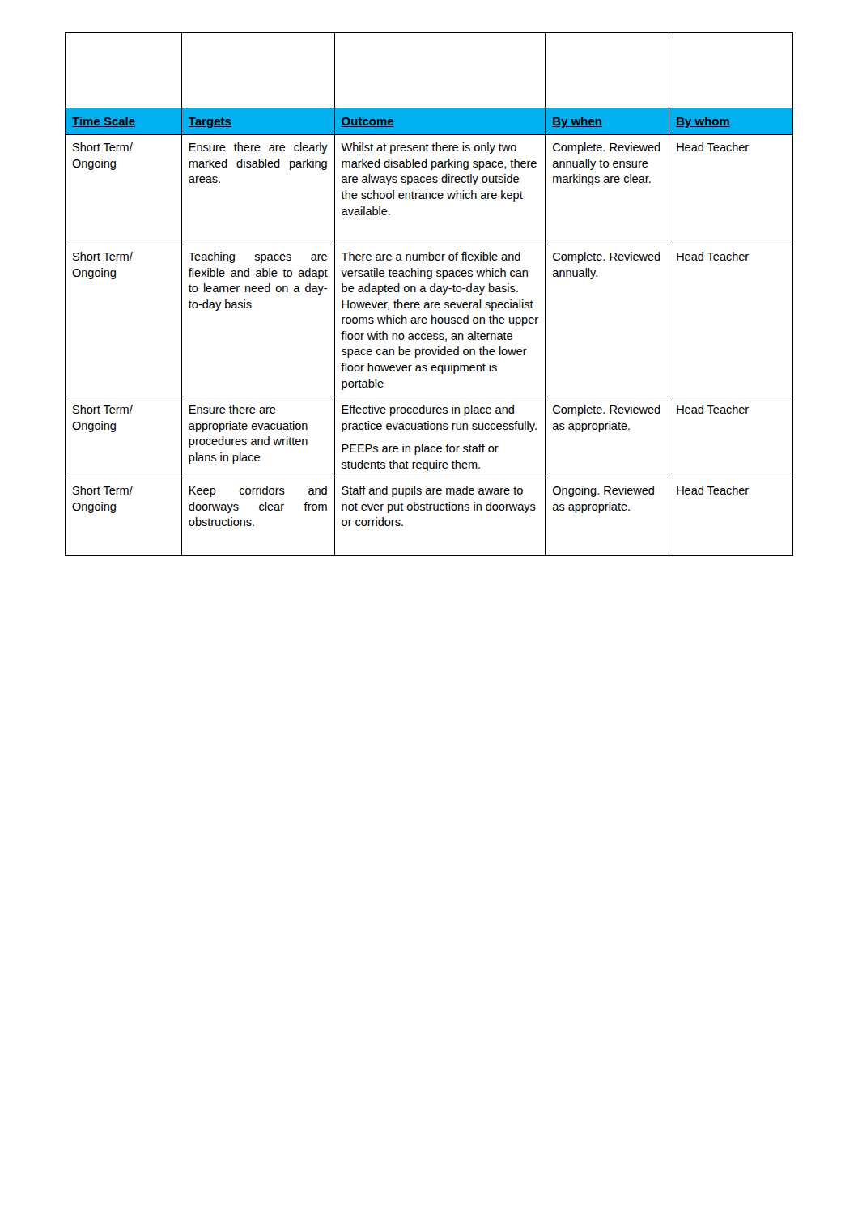| Time Scale | Targets | Outcome | By when | By whom |
| --- | --- | --- | --- | --- |
| Short Term/ Ongoing | Ensure there are clearly marked disabled parking areas. | Whilst at present there is only two marked disabled parking space, there are always spaces directly outside the school entrance which are kept available. | Complete. Reviewed annually to ensure markings are clear. | Head Teacher |
| Short Term/ Ongoing | Teaching spaces are flexible and able to adapt to learner need on a day-to-day basis | There are a number of flexible and versatile teaching spaces which can be adapted on a day-to-day basis. However, there are several specialist rooms which are housed on the upper floor with no access, an alternate space can be provided on the lower floor however as equipment is portable | Complete. Reviewed annually. | Head Teacher |
| Short Term/ Ongoing | Ensure there are appropriate evacuation procedures and written plans in place | Effective procedures in place and practice evacuations run successfully. PEEPs are in place for staff or students that require them. | Complete. Reviewed as appropriate. | Head Teacher |
| Short Term/ Ongoing | Keep corridors and doorways clear from obstructions. | Staff and pupils are made aware to not ever put obstructions in doorways or corridors. | Ongoing. Reviewed as appropriate. | Head Teacher |